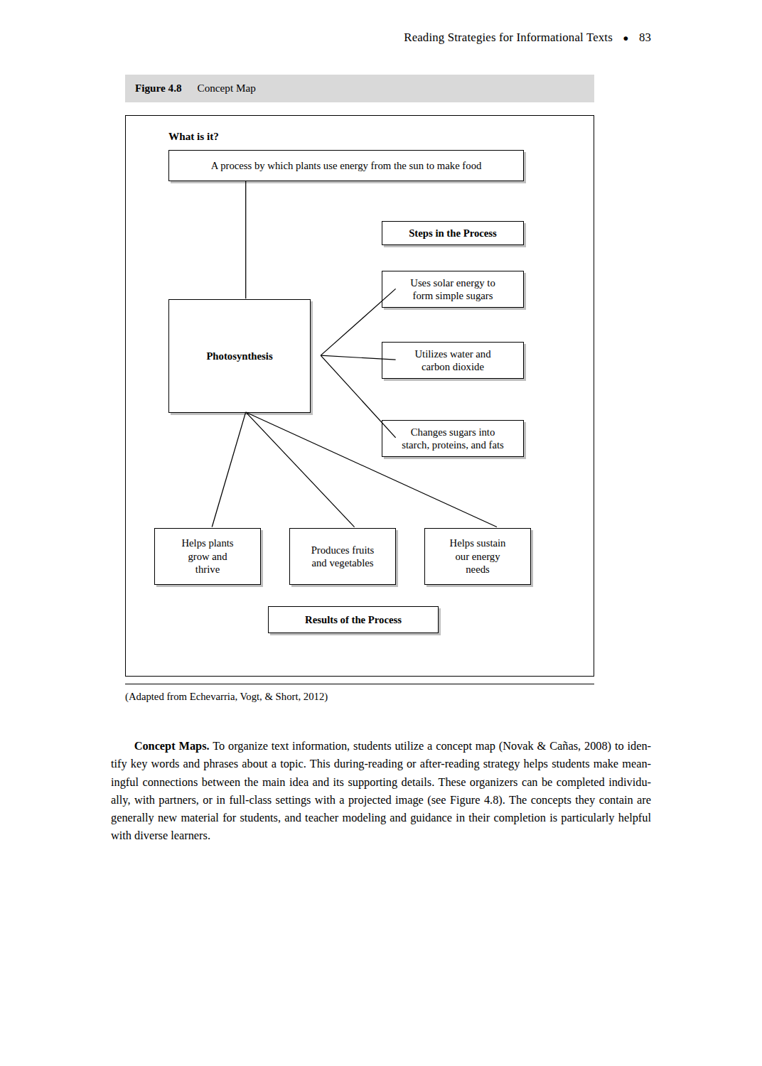Reading Strategies for Informational Texts ● 83
Figure 4.8 Concept Map
What is it?
A process by which plants use energy from the sun to make food
Steps in the Process
Uses solar energy to
form simple sugars
Utilizes water and
carbon dioxide
Changes sugars into
starch, proteins, and fats
Photosynthesis
Helps plants
grow and
thrive
Produces fruits
and vegetables
Helps sustain
our energy
needs
Results of the Process
(Adapted from Echevarria, Vogt, & Short, 2012)
Concept Maps. To organize text information, students utilize a concept map (Novak & Cañas, 2008) to identify key words and phrases about a topic. This during-reading or after-reading strategy helps students make meaningful connections between the main idea and its supporting details. These organizers can be completed individually, with partners, or in full-class settings with a projected image (see Figure 4.8). The concepts they contain are generally new material for students, and teacher modeling and guidance in their completion is particularly helpful with diverse learners.